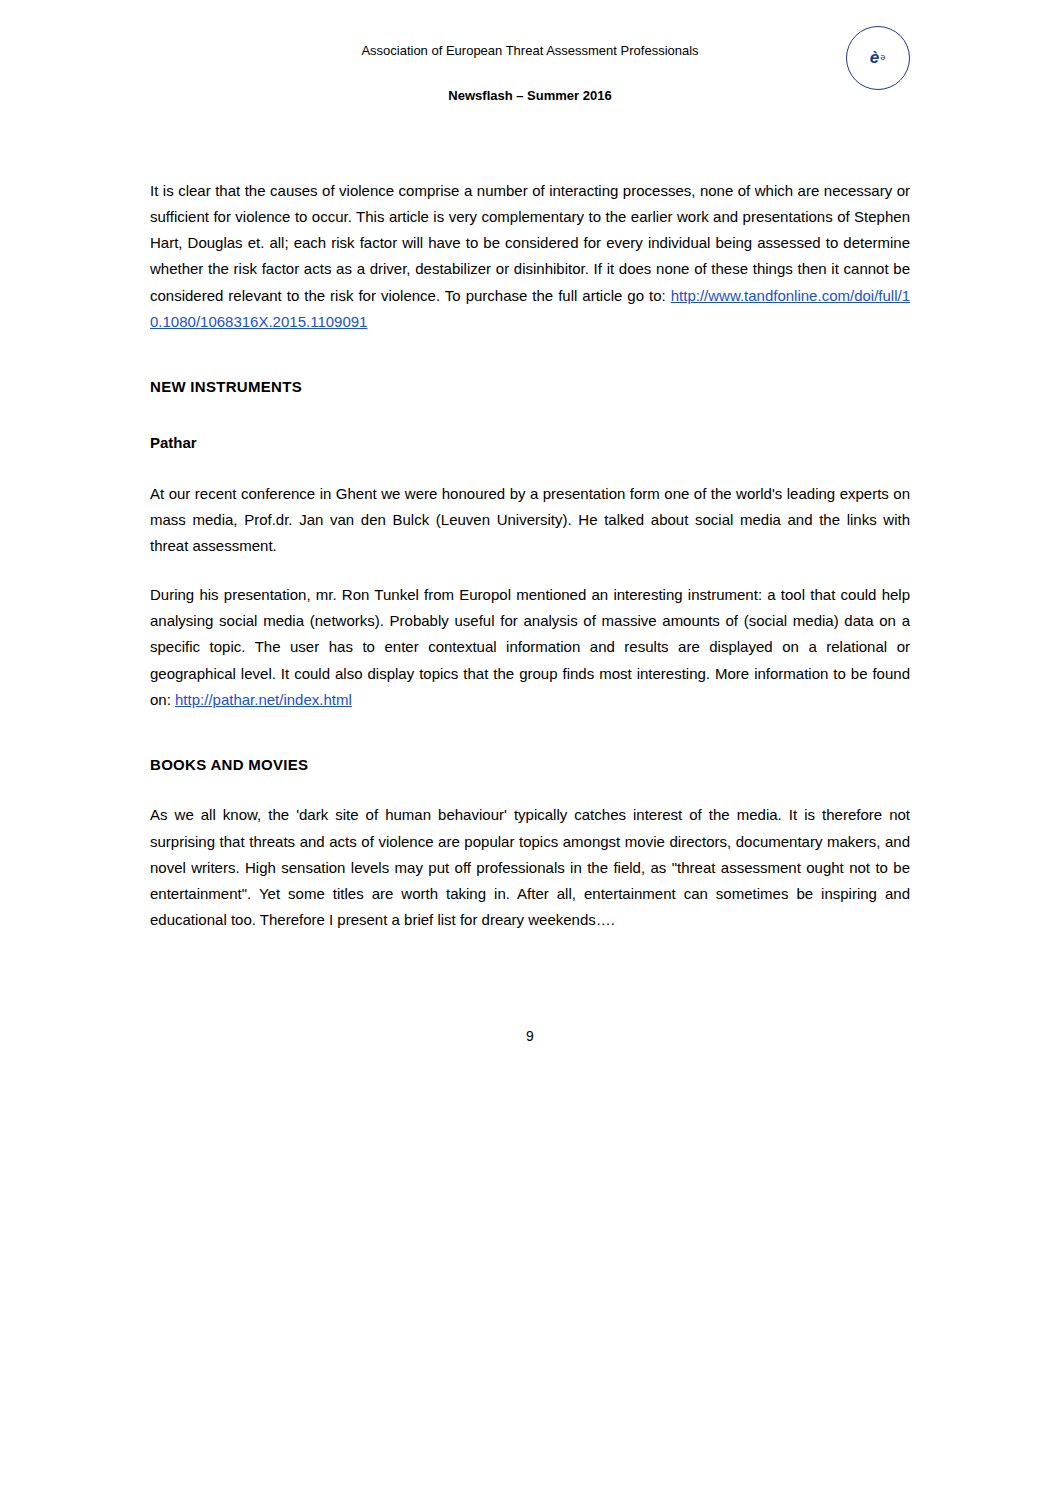Association of European Threat Assessment Professionals
èə
Newsflash – Summer 2016
It is clear that the causes of violence comprise a number of interacting processes, none of which are necessary or sufficient for violence to occur. This article is very complementary to the earlier work and presentations of Stephen Hart, Douglas et. all; each risk factor will have to be considered for every individual being assessed to determine whether the risk factor acts as a driver, destabilizer or disinhibitor. If it does none of these things then it cannot be considered relevant to the risk for violence. To purchase the full article go to: http://www.tandfonline.com/doi/full/10.1080/1068316X.2015.1109091
NEW INSTRUMENTS
Pathar
At our recent conference in Ghent we were honoured by a presentation form one of the world's leading experts on mass media, Prof.dr. Jan van den Bulck (Leuven University). He talked about social media and the links with threat assessment.
During his presentation, mr. Ron Tunkel from Europol mentioned an interesting instrument: a tool that could help analysing social media (networks). Probably useful for analysis of massive amounts of (social media) data on a specific topic. The user has to enter contextual information and results are displayed on a relational or geographical level. It could also display topics that the group finds most interesting. More information to be found on: http://pathar.net/index.html
BOOKS AND MOVIES
As we all know, the 'dark site of human behaviour' typically catches interest of the media. It is therefore not surprising that threats and acts of violence are popular topics amongst movie directors, documentary makers, and novel writers. High sensation levels may put off professionals in the field, as "threat assessment ought not to be entertainment". Yet some titles are worth taking in. After all, entertainment can sometimes be inspiring and educational too. Therefore I present a brief list for dreary weekends….
9